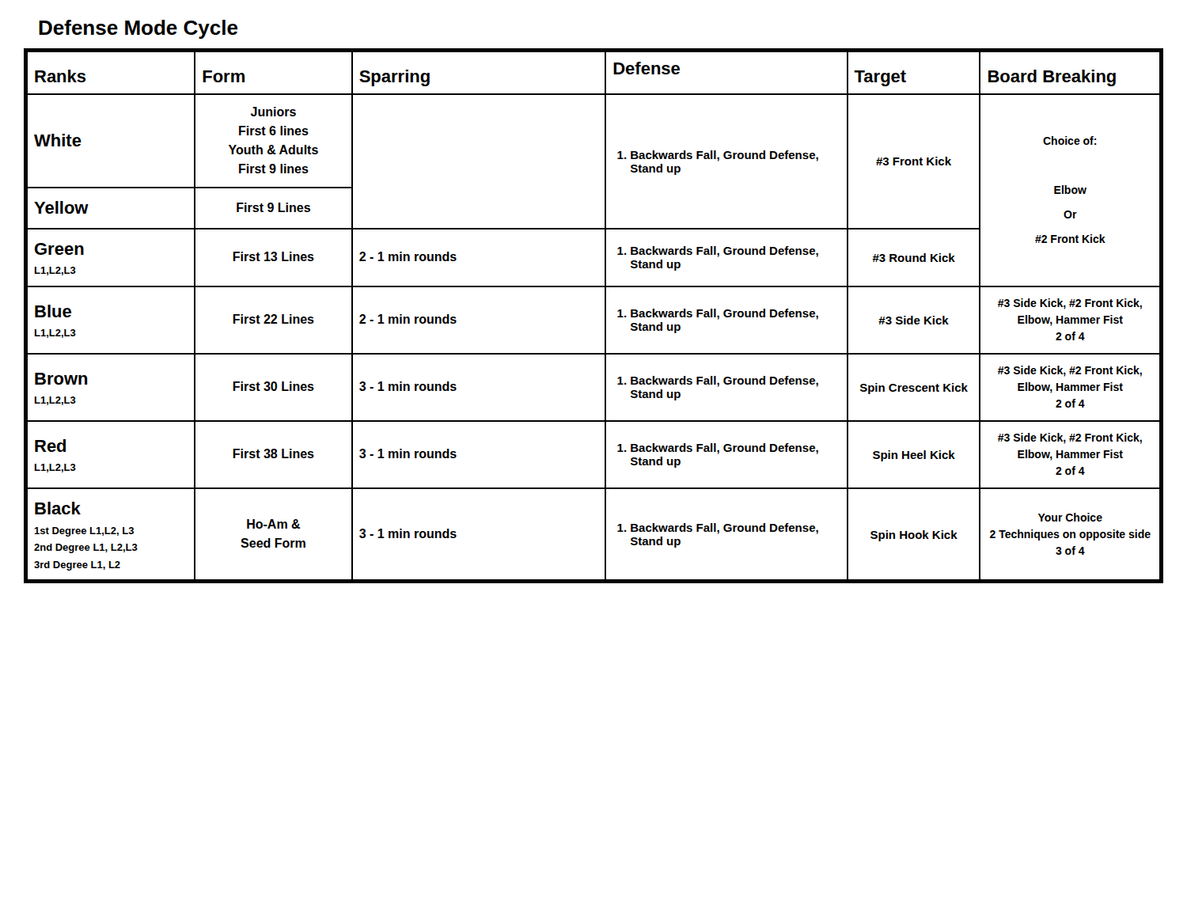Defense Mode Cycle
| Ranks | Form | Sparring | Defense | Target | Board Breaking |
| --- | --- | --- | --- | --- | --- |
| White | Juniors First 6 lines Youth & Adults First 9 lines | | Backwards Fall, Ground Defense, Stand up | #3 Front Kick | Choice of: Elbow Or #2 Front Kick |
| Yellow | First 9 Lines |
| Green L1,L2,L3 | First 13 Lines | 2 - 1 min rounds | Backwards Fall, Ground Defense, Stand up | #3 Round Kick |
| Blue L1,L2,L3 | First 22 Lines | 2 - 1 min rounds | Backwards Fall, Ground Defense, Stand up | #3 Side Kick | #3 Side Kick, #2 Front Kick, Elbow, Hammer Fist 2 of 4 |
| Brown L1,L2,L3 | First 30 Lines | 3 - 1 min rounds | Backwards Fall, Ground Defense, Stand up | Spin Crescent Kick | #3 Side Kick, #2 Front Kick, Elbow, Hammer Fist 2 of 4 |
| Red L1,L2,L3 | First 38 Lines | 3 - 1 min rounds | Backwards Fall, Ground Defense, Stand up | Spin Heel Kick | #3 Side Kick, #2 Front Kick, Elbow, Hammer Fist 2 of 4 |
| Black 1st Degree L1,L2, L3 2nd Degree L1, L2,L3 3rd Degree L1, L2 | Ho-Am & Seed Form | 3 - 1 min rounds | Backwards Fall, Ground Defense, Stand up | Spin Hook Kick | Your Choice 2 Techniques on opposite side 3 of 4 |